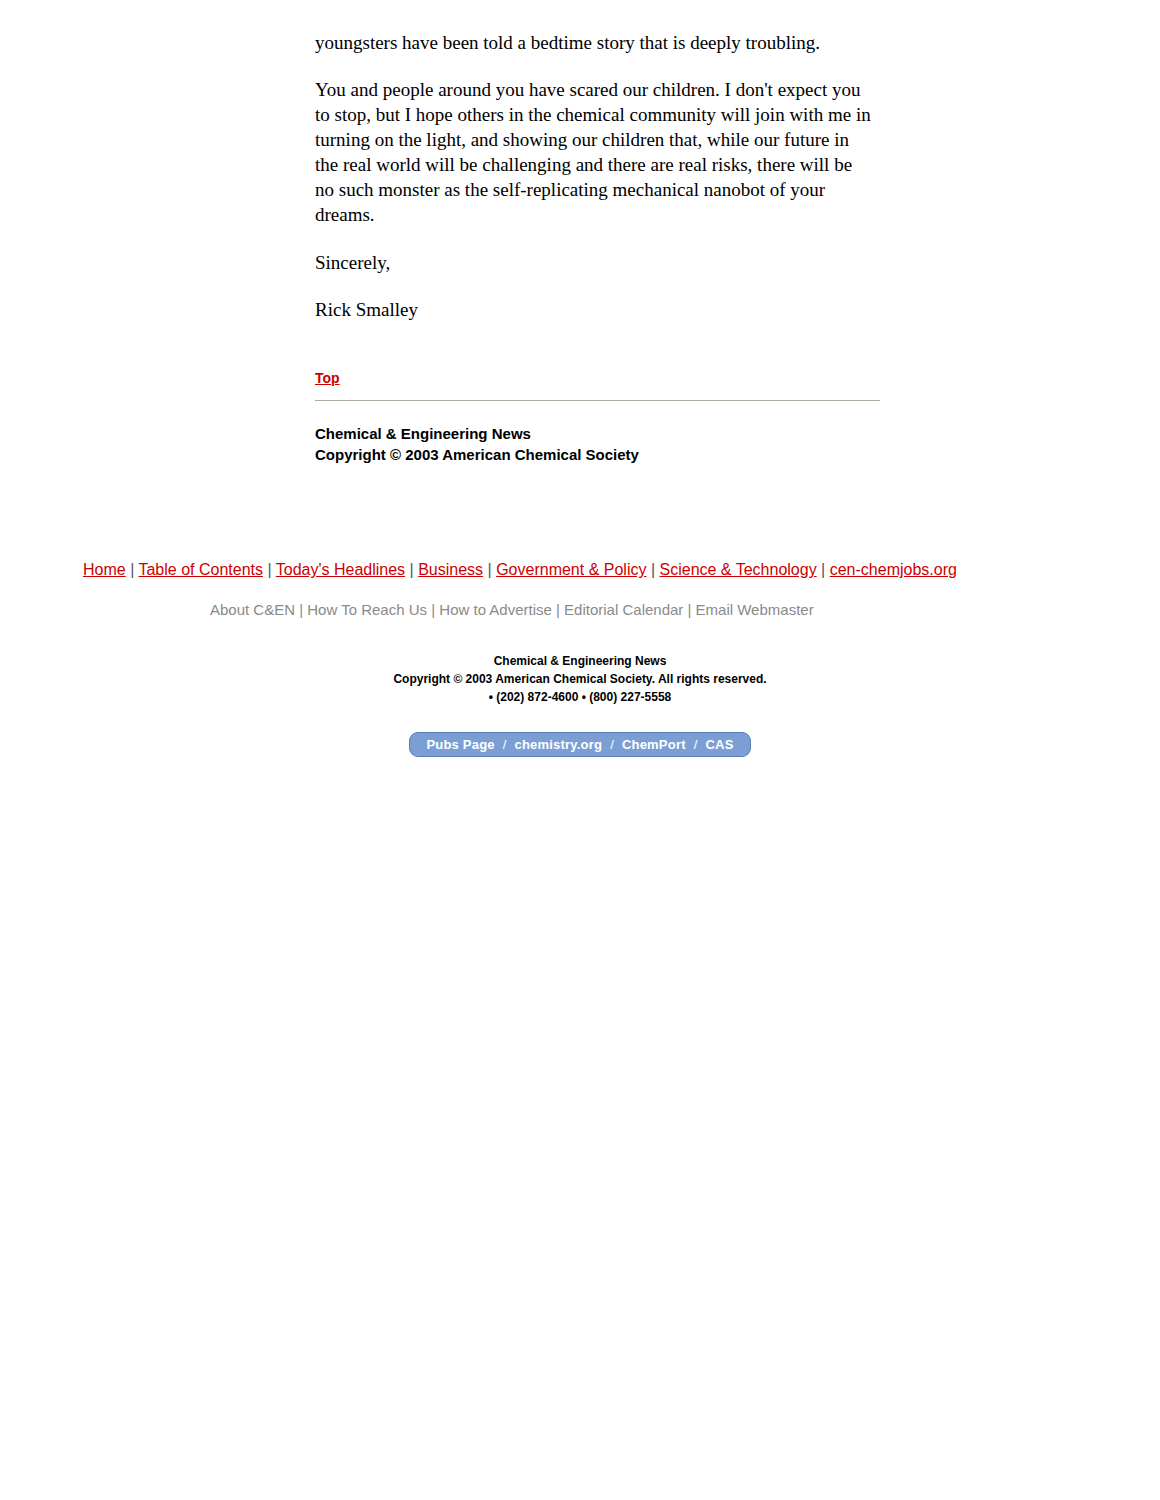youngsters have been told a bedtime story that is deeply troubling.
You and people around you have scared our children. I don't expect you to stop, but I hope others in the chemical community will join with me in turning on the light, and showing our children that, while our future in the real world will be challenging and there are real risks, there will be no such monster as the self-replicating mechanical nanobot of your dreams.
Sincerely,
Rick Smalley
Top
Chemical & Engineering News
Copyright © 2003 American Chemical Society
Home | Table of Contents | Today's Headlines | Business | Government & Policy | Science & Technology | cen-chemjobs.org
About C&EN | How To Reach Us | How to Advertise | Editorial Calendar | Email Webmaster
Chemical & Engineering News
Copyright © 2003 American Chemical Society. All rights reserved.
• (202) 872-4600 • (800) 227-5558
Pubs Page/chemistry.org/ChemPort/CAS